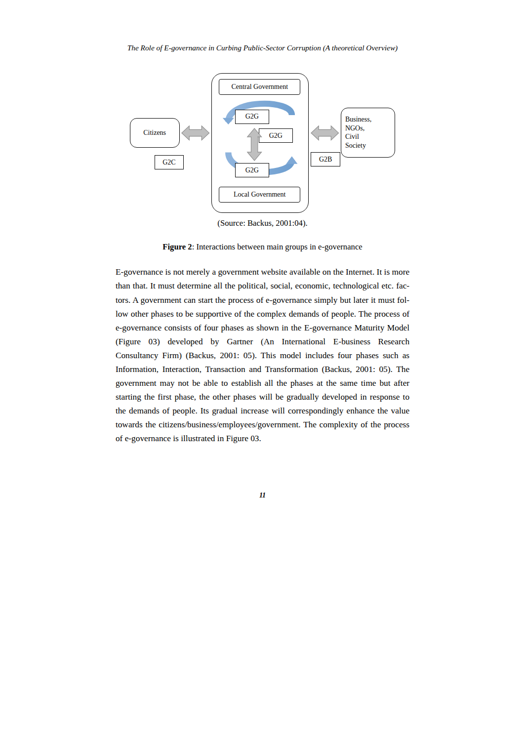The Role of E-governance in Curbing Public-Sector Corruption (A theoretical Overview)
Central Government
Local Government
G2G
G2G
G2G
Citizens
Business, NGOs, Civil Society
G2C
G2B
(Source: Backus, 2001:04).
Figure 2: Interactions between main groups in e-governance
E-governance is not merely a government website available on the Internet. It is more than that. It must determine all the political, social, economic, technological etc. factors. A government can start the process of e-governance simply but later it must follow other phases to be supportive of the complex demands of people. The process of e-governance consists of four phases as shown in the E-governance Maturity Model (Figure 03) developed by Gartner (An International E-business Research Consultancy Firm) (Backus, 2001: 05). This model includes four phases such as Information, Interaction, Transaction and Transformation (Backus, 2001: 05). The government may not be able to establish all the phases at the same time but after starting the first phase, the other phases will be gradually developed in response to the demands of people. Its gradual increase will correspondingly enhance the value towards the citizens/business/employees/government. The complexity of the process of e-governance is illustrated in Figure 03.
11